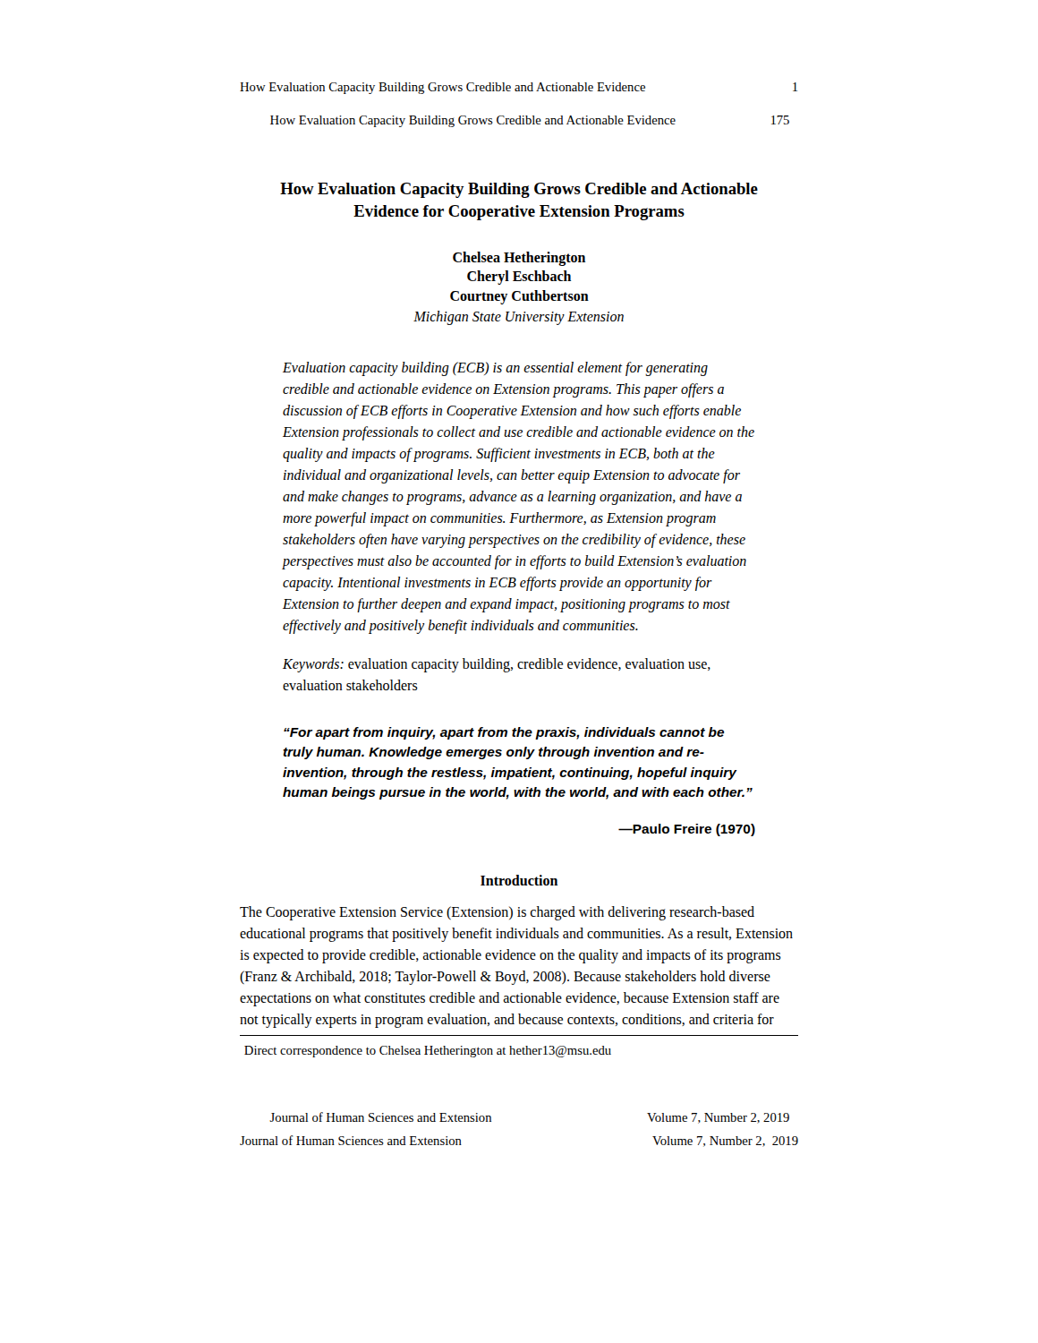How Evaluation Capacity Building Grows Credible and Actionable Evidence 1
How Evaluation Capacity Building Grows Credible and Actionable Evidence 175
How Evaluation Capacity Building Grows Credible and Actionable
Evidence for Cooperative Extension Programs
Chelsea Hetherington
Cheryl Eschbach
Courtney Cuthbertson
Michigan State University Extension
Evaluation capacity building (ECB) is an essential element for generating credible and actionable evidence on Extension programs. This paper offers a discussion of ECB efforts in Cooperative Extension and how such efforts enable Extension professionals to collect and use credible and actionable evidence on the quality and impacts of programs. Sufficient investments in ECB, both at the individual and organizational levels, can better equip Extension to advocate for and make changes to programs, advance as a learning organization, and have a more powerful impact on communities. Furthermore, as Extension program stakeholders often have varying perspectives on the credibility of evidence, these perspectives must also be accounted for in efforts to build Extension’s evaluation capacity. Intentional investments in ECB efforts provide an opportunity for Extension to further deepen and expand impact, positioning programs to most effectively and positively benefit individuals and communities.
Keywords: evaluation capacity building, credible evidence, evaluation use, evaluation stakeholders
“For apart from inquiry, apart from the praxis, individuals cannot be truly human. Knowledge emerges only through invention and re-invention, through the restless, impatient, continuing, hopeful inquiry human beings pursue in the world, with the world, and with each other.”
—Paulo Freire (1970)
Introduction
The Cooperative Extension Service (Extension) is charged with delivering research-based educational programs that positively benefit individuals and communities. As a result, Extension is expected to provide credible, actionable evidence on the quality and impacts of its programs (Franz & Archibald, 2018; Taylor-Powell & Boyd, 2008). Because stakeholders hold diverse expectations on what constitutes credible and actionable evidence, because Extension staff are not typically experts in program evaluation, and because contexts, conditions, and criteria for
Direct correspondence to Chelsea Hetherington at hether13@msu.edu
Journal of Human Sciences and Extension Volume 7, Number 2, 2019
Journal of Human Sciences and Extension Volume 7, Number 2, 2019